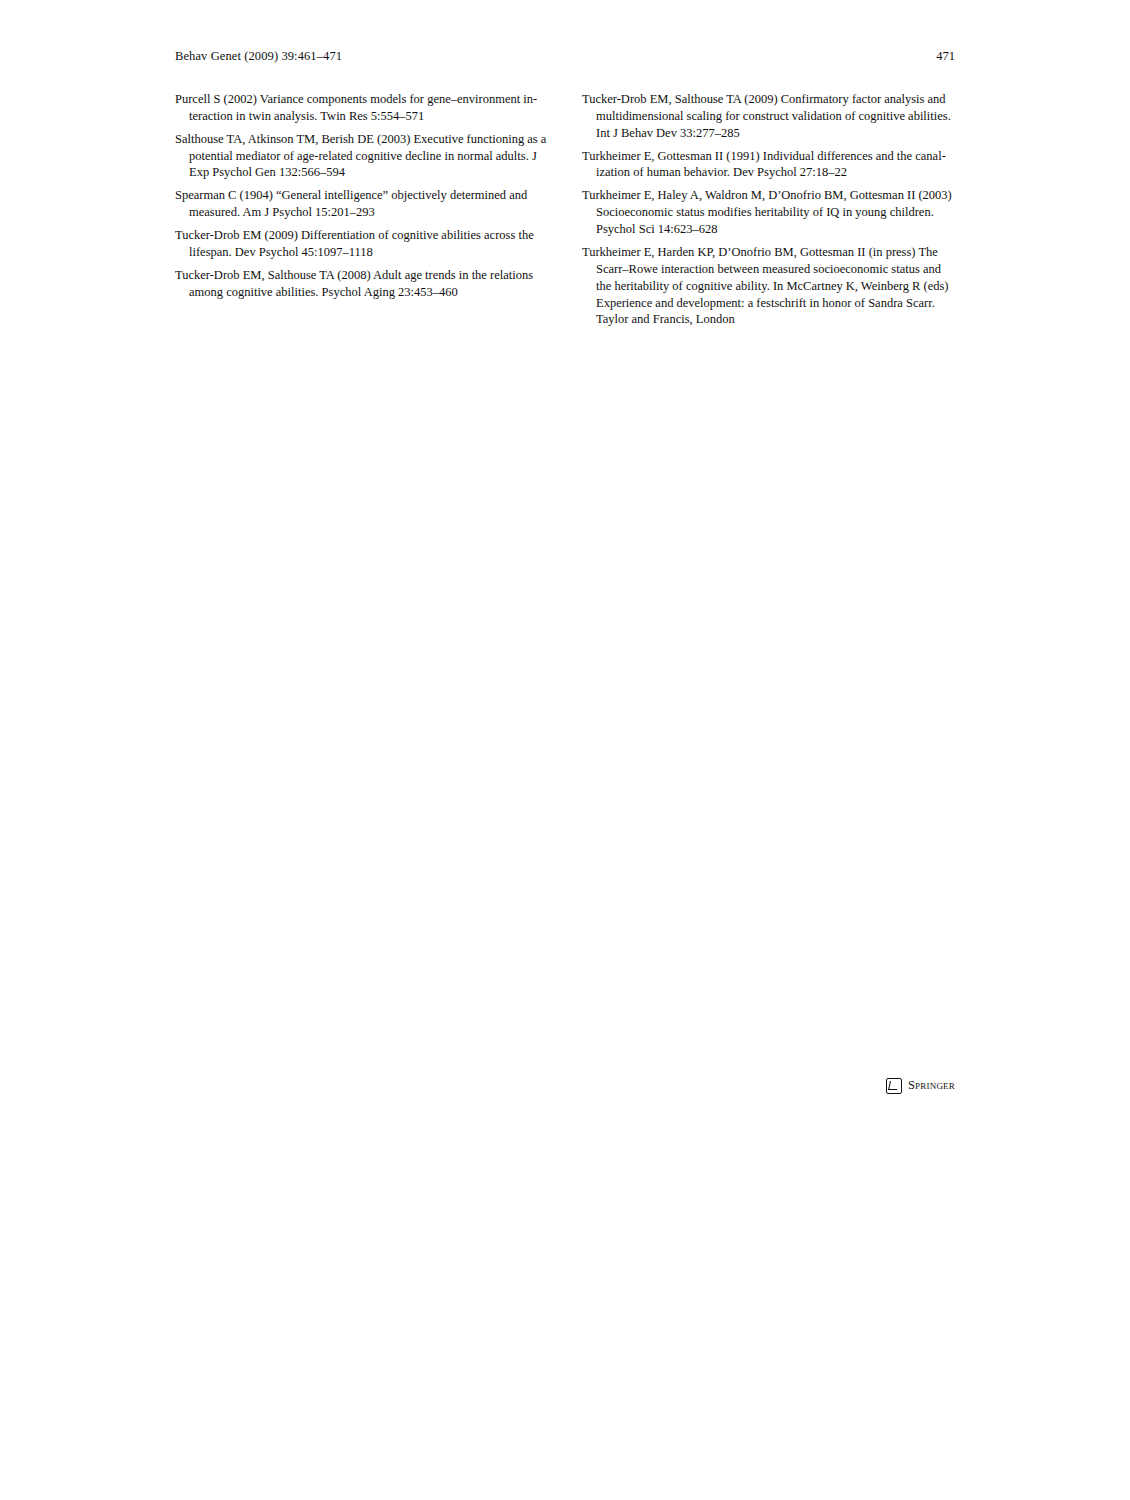Behav Genet (2009) 39:461–471 471
Purcell S (2002) Variance components models for gene–environment interaction in twin analysis. Twin Res 5:554–571
Salthouse TA, Atkinson TM, Berish DE (2003) Executive functioning as a potential mediator of age-related cognitive decline in normal adults. J Exp Psychol Gen 132:566–594
Spearman C (1904) “General intelligence” objectively determined and measured. Am J Psychol 15:201–293
Tucker-Drob EM (2009) Differentiation of cognitive abilities across the lifespan. Dev Psychol 45:1097–1118
Tucker-Drob EM, Salthouse TA (2008) Adult age trends in the relations among cognitive abilities. Psychol Aging 23:453–460
Tucker-Drob EM, Salthouse TA (2009) Confirmatory factor analysis and multidimensional scaling for construct validation of cognitive abilities. Int J Behav Dev 33:277–285
Turkheimer E, Gottesman II (1991) Individual differences and the canalization of human behavior. Dev Psychol 27:18–22
Turkheimer E, Haley A, Waldron M, D’Onofrio BM, Gottesman II (2003) Socioeconomic status modifies heritability of IQ in young children. Psychol Sci 14:623–628
Turkheimer E, Harden KP, D’Onofrio BM, Gottesman II (in press) The Scarr–Rowe interaction between measured socioeconomic status and the heritability of cognitive ability. In McCartney K, Weinberg R (eds) Experience and development: a festschrift in honor of Sandra Scarr. Taylor and Francis, London
Springer